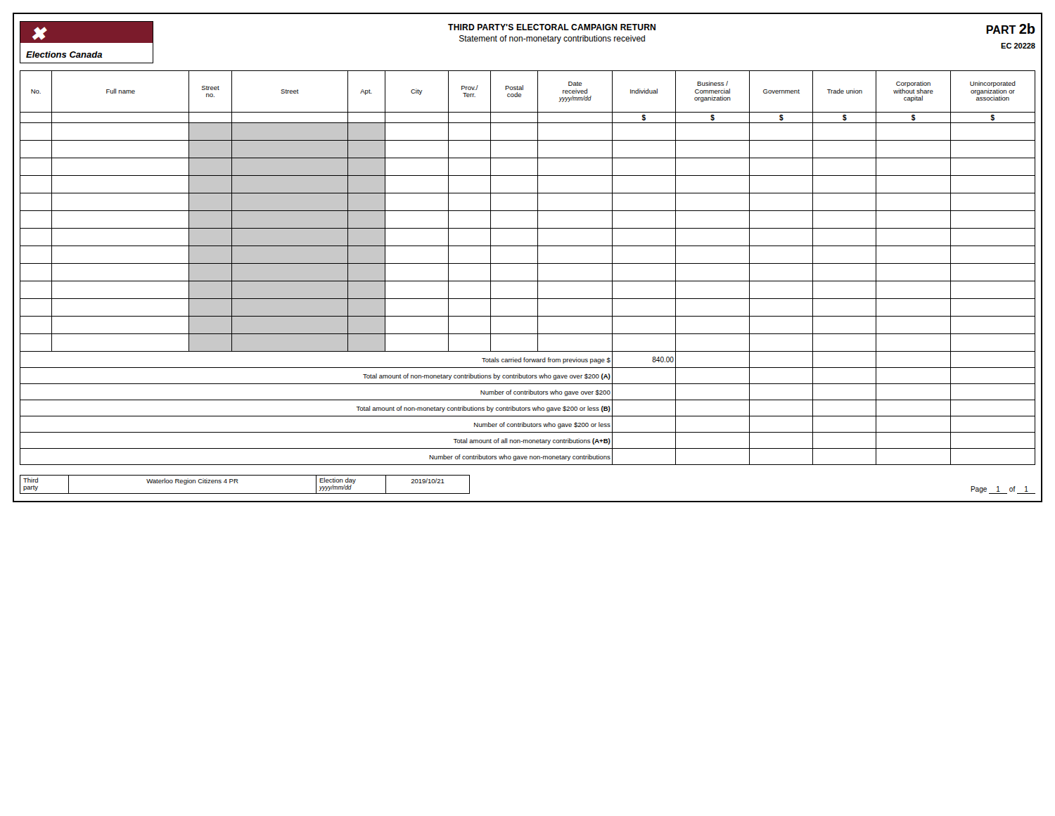✖
Elections Canada
THIRD PARTY'S ELECTORAL CAMPAIGN RETURN
Statement of non-monetary contributions received
PART 2b
EC 20228
| No. | Full name | Street no. | Street | Apt. | City | Prov./ Terr. | Postal code | Date received yyyy/mm/dd | Individual | Business / Commercial organization | Government | Trade union | Corporation without share capital | Unincorporated organization or association |
| --- | --- | --- | --- | --- | --- | --- | --- | --- | --- | --- | --- | --- | --- | --- |
| | | | | | | | | | $ | $ | $ | $ | $ | $ |
| Totals carried forward from previous page $ | 840.00 | | | | | |
| Total amount of non-monetary contributions by contributors who gave over $200 (A) | | | | | | |
| Number of contributors who gave over $200 | | | | | | |
| Total amount of non-monetary contributions by contributors who gave $200 or less (B) | | | | | | |
| Number of contributors who gave $200 or less | | | | | | |
| Total amount of all non-monetary contributions (A+B) | | | | | | |
| Number of contributors who gave non-monetary contributions | | | | | | |
| Third party | Waterloo Region Citizens 4 PR | Election day yyyy/mm/dd | 2019/10/21 |
Page 1 of 1